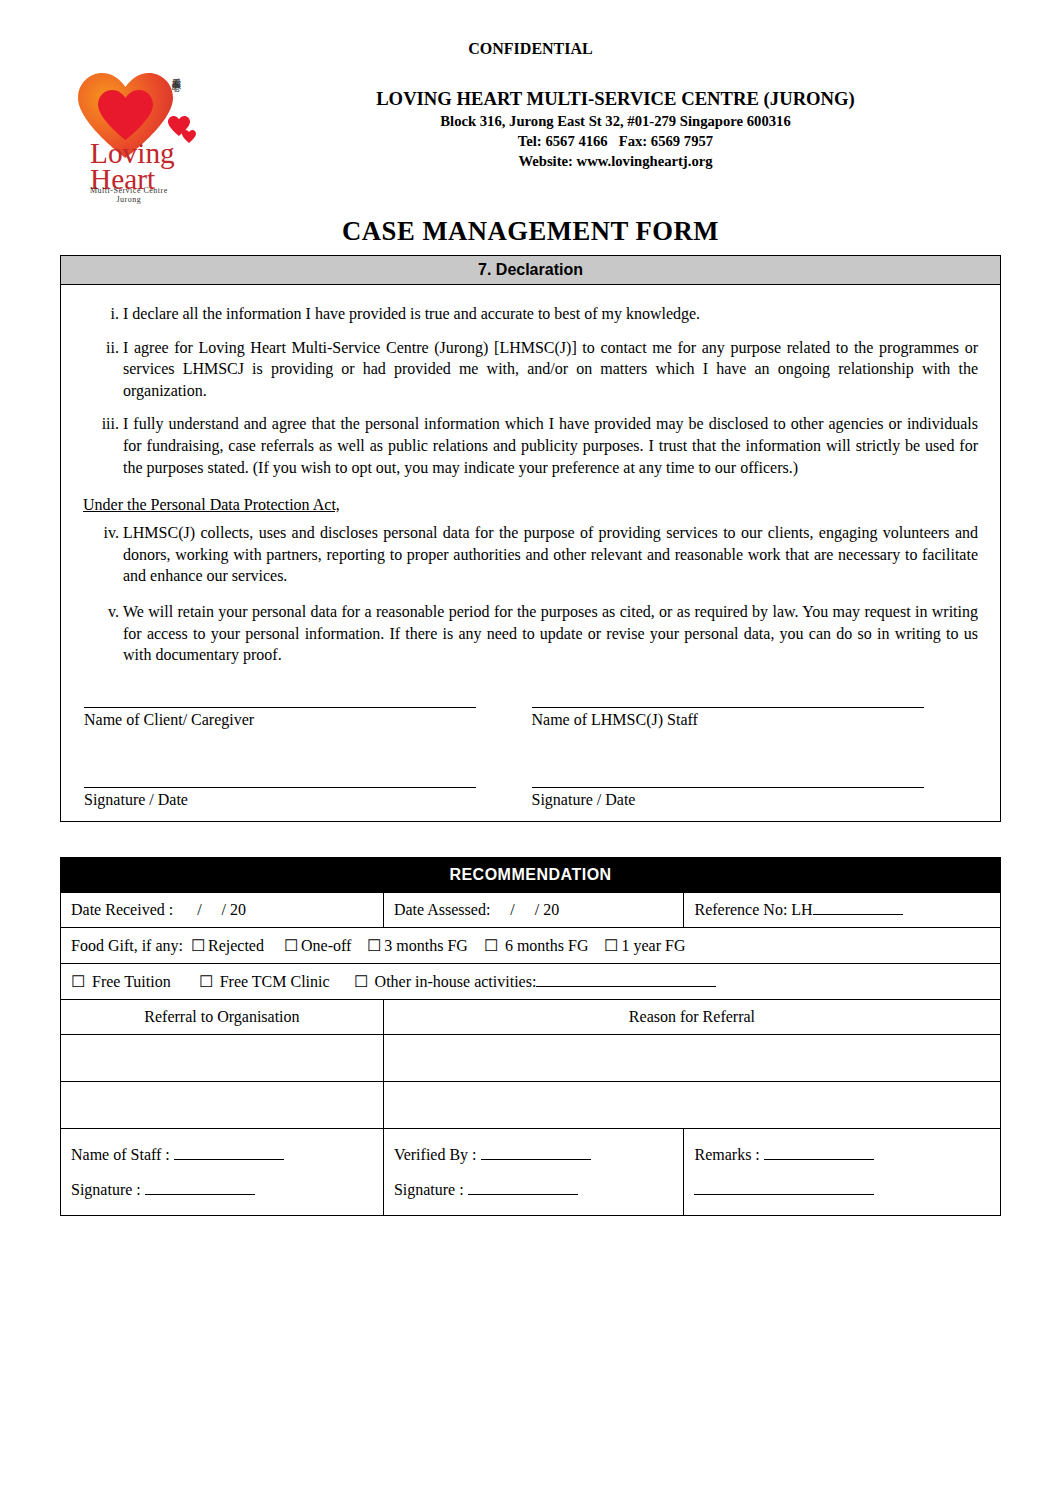CONFIDENTIAL
爱心服务中心
Loving
Heart
Multi-Service Centre
Jurong
LOVING HEART MULTI-SERVICE CENTRE (JURONG)
Block 316, Jurong East St 32, #01-279 Singapore 600316
Tel: 6567 4166 Fax: 6569 7957
Website: www.lovingheartj.org
CASE MANAGEMENT FORM
7. Declaration
I declare all the information I have provided is true and accurate to best of my knowledge.
I agree for Loving Heart Multi-Service Centre (Jurong) [LHMSC(J)] to contact me for any purpose related to the programmes or services LHMSCJ is providing or had provided me with, and/or on matters which I have an ongoing relationship with the organization.
I fully understand and agree that the personal information which I have provided may be disclosed to other agencies or individuals for fundraising, case referrals as well as public relations and publicity purposes. I trust that the information will strictly be used for the purposes stated. (If you wish to opt out, you may indicate your preference at any time to our officers.)
Under the Personal Data Protection Act,
LHMSC(J) collects, uses and discloses personal data for the purpose of providing services to our clients, engaging volunteers and donors, working with partners, reporting to proper authorities and other relevant and reasonable work that are necessary to facilitate and enhance our services.
We will retain your personal data for a reasonable period for the purposes as cited, or as required by law. You may request in writing for access to your personal information. If there is any need to update or revise your personal data, you can do so in writing to us with documentary proof.
| Name of Client/ Caregiver | Name of LHMSC(J) Staff |
| Signature / Date | Signature / Date |
| RECOMMENDATION |
| Date Received : / / 20 | Date Assessed: / / 20 | Reference No: LH |
| Food Gift, if any: ☐ Rejected ☐ One-off ☐ 3 months FG ☐ 6 months FG ☐ 1 year FG |
| ☐ Free Tuition ☐ Free TCM Clinic ☐ Other in-house activities: |
| Referral to Organisation | Reason for Referral |
| Name of Staff : Signature : | Verified By : Signature : | Remarks : |